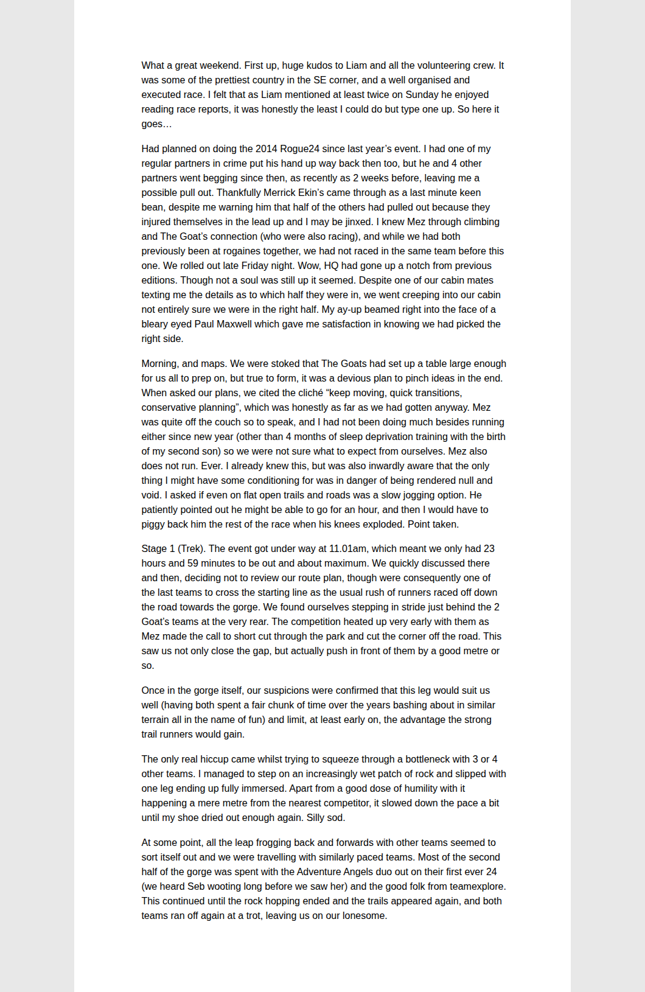What a great weekend. First up, huge kudos to Liam and all the volunteering crew. It was some of the prettiest country in the SE corner, and a well organised and executed race. I felt that as Liam mentioned at least twice on Sunday he enjoyed reading race reports, it was honestly the least I could do but type one up. So here it goes…
Had planned on doing the 2014 Rogue24 since last year’s event. I had one of my regular partners in crime put his hand up way back then too, but he and 4 other partners went begging since then, as recently as 2 weeks before, leaving me a possible pull out. Thankfully Merrick Ekin’s came through as a last minute keen bean, despite me warning him that half of the others had pulled out because they injured themselves in the lead up and I may be jinxed. I knew Mez through climbing and The Goat’s connection (who were also racing), and while we had both previously been at rogaines together, we had not raced in the same team before this one. We rolled out late Friday night. Wow, HQ had gone up a notch from previous editions. Though not a soul was still up it seemed. Despite one of our cabin mates texting me the details as to which half they were in, we went creeping into our cabin not entirely sure we were in the right half. My ay-up beamed right into the face of a bleary eyed Paul Maxwell which gave me satisfaction in knowing we had picked the right side.
Morning, and maps. We were stoked that The Goats had set up a table large enough for us all to prep on, but true to form, it was a devious plan to pinch ideas in the end. When asked our plans, we cited the cliché “keep moving, quick transitions, conservative planning”, which was honestly as far as we had gotten anyway. Mez was quite off the couch so to speak, and I had not been doing much besides running either since new year (other than 4 months of sleep deprivation training with the birth of my second son) so we were not sure what to expect from ourselves. Mez also does not run. Ever. I already knew this, but was also inwardly aware that the only thing I might have some conditioning for was in danger of being rendered null and void. I asked if even on flat open trails and roads was a slow jogging option. He patiently pointed out he might be able to go for an hour, and then I would have to piggy back him the rest of the race when his knees exploded. Point taken.
Stage 1 (Trek). The event got under way at 11.01am, which meant we only had 23 hours and 59 minutes to be out and about maximum. We quickly discussed there and then, deciding not to review our route plan, though were consequently one of the last teams to cross the starting line as the usual rush of runners raced off down the road towards the gorge. We found ourselves stepping in stride just behind the 2 Goat’s teams at the very rear. The competition heated up very early with them as Mez made the call to short cut through the park and cut the corner off the road. This saw us not only close the gap, but actually push in front of them by a good metre or so.
Once in the gorge itself, our suspicions were confirmed that this leg would suit us well (having both spent a fair chunk of time over the years bashing about in similar terrain all in the name of fun) and limit, at least early on, the advantage the strong trail runners would gain.
The only real hiccup came whilst trying to squeeze through a bottleneck with 3 or 4 other teams. I managed to step on an increasingly wet patch of rock and slipped with one leg ending up fully immersed. Apart from a good dose of humility with it happening a mere metre from the nearest competitor, it slowed down the pace a bit until my shoe dried out enough again. Silly sod.
At some point, all the leap frogging back and forwards with other teams seemed to sort itself out and we were travelling with similarly paced teams. Most of the second half of the gorge was spent with the Adventure Angels duo out on their first ever 24 (we heard Seb wooting long before we saw her) and the good folk from teamexplore. This continued until the rock hopping ended and the trails appeared again, and both teams ran off again at a trot, leaving us on our lonesome.